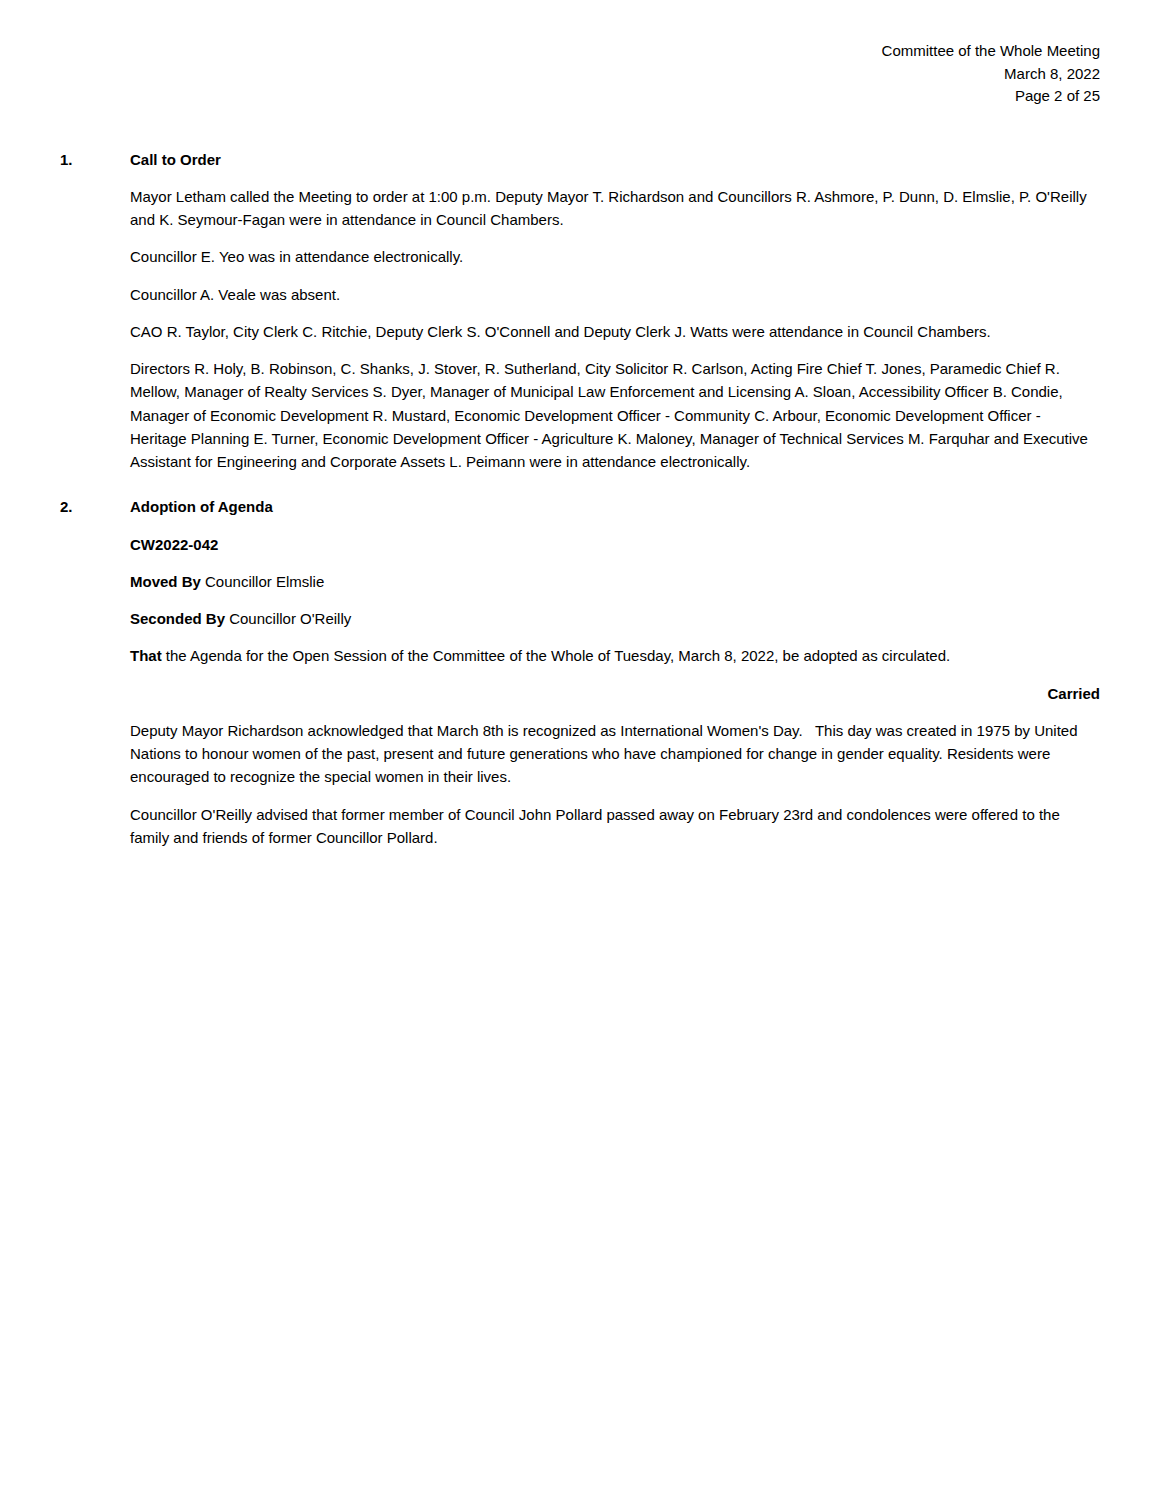Committee of the Whole Meeting
March 8, 2022
Page 2 of 25
1. Call to Order
Mayor Letham called the Meeting to order at 1:00 p.m. Deputy Mayor T. Richardson and Councillors R. Ashmore, P. Dunn, D. Elmslie, P. O'Reilly and K. Seymour-Fagan were in attendance in Council Chambers.
Councillor E. Yeo was in attendance electronically.
Councillor A. Veale was absent.
CAO R. Taylor, City Clerk C. Ritchie, Deputy Clerk S. O'Connell and Deputy Clerk J. Watts were attendance in Council Chambers.
Directors R. Holy, B. Robinson, C. Shanks, J. Stover, R. Sutherland, City Solicitor R. Carlson, Acting Fire Chief T. Jones, Paramedic Chief R. Mellow, Manager of Realty Services S. Dyer, Manager of Municipal Law Enforcement and Licensing A. Sloan, Accessibility Officer B. Condie, Manager of Economic Development R. Mustard, Economic Development Officer - Community C. Arbour, Economic Development Officer - Heritage Planning E. Turner, Economic Development Officer - Agriculture K. Maloney, Manager of Technical Services M. Farquhar and Executive Assistant for Engineering and Corporate Assets L. Peimann were in attendance electronically.
2. Adoption of Agenda
CW2022-042
Moved By Councillor Elmslie
Seconded By Councillor O'Reilly
That the Agenda for the Open Session of the Committee of the Whole of Tuesday, March 8, 2022, be adopted as circulated.
Carried
Deputy Mayor Richardson acknowledged that March 8th is recognized as International Women's Day. This day was created in 1975 by United Nations to honour women of the past, present and future generations who have championed for change in gender equality. Residents were encouraged to recognize the special women in their lives.
Councillor O'Reilly advised that former member of Council John Pollard passed away on February 23rd and condolences were offered to the family and friends of former Councillor Pollard.